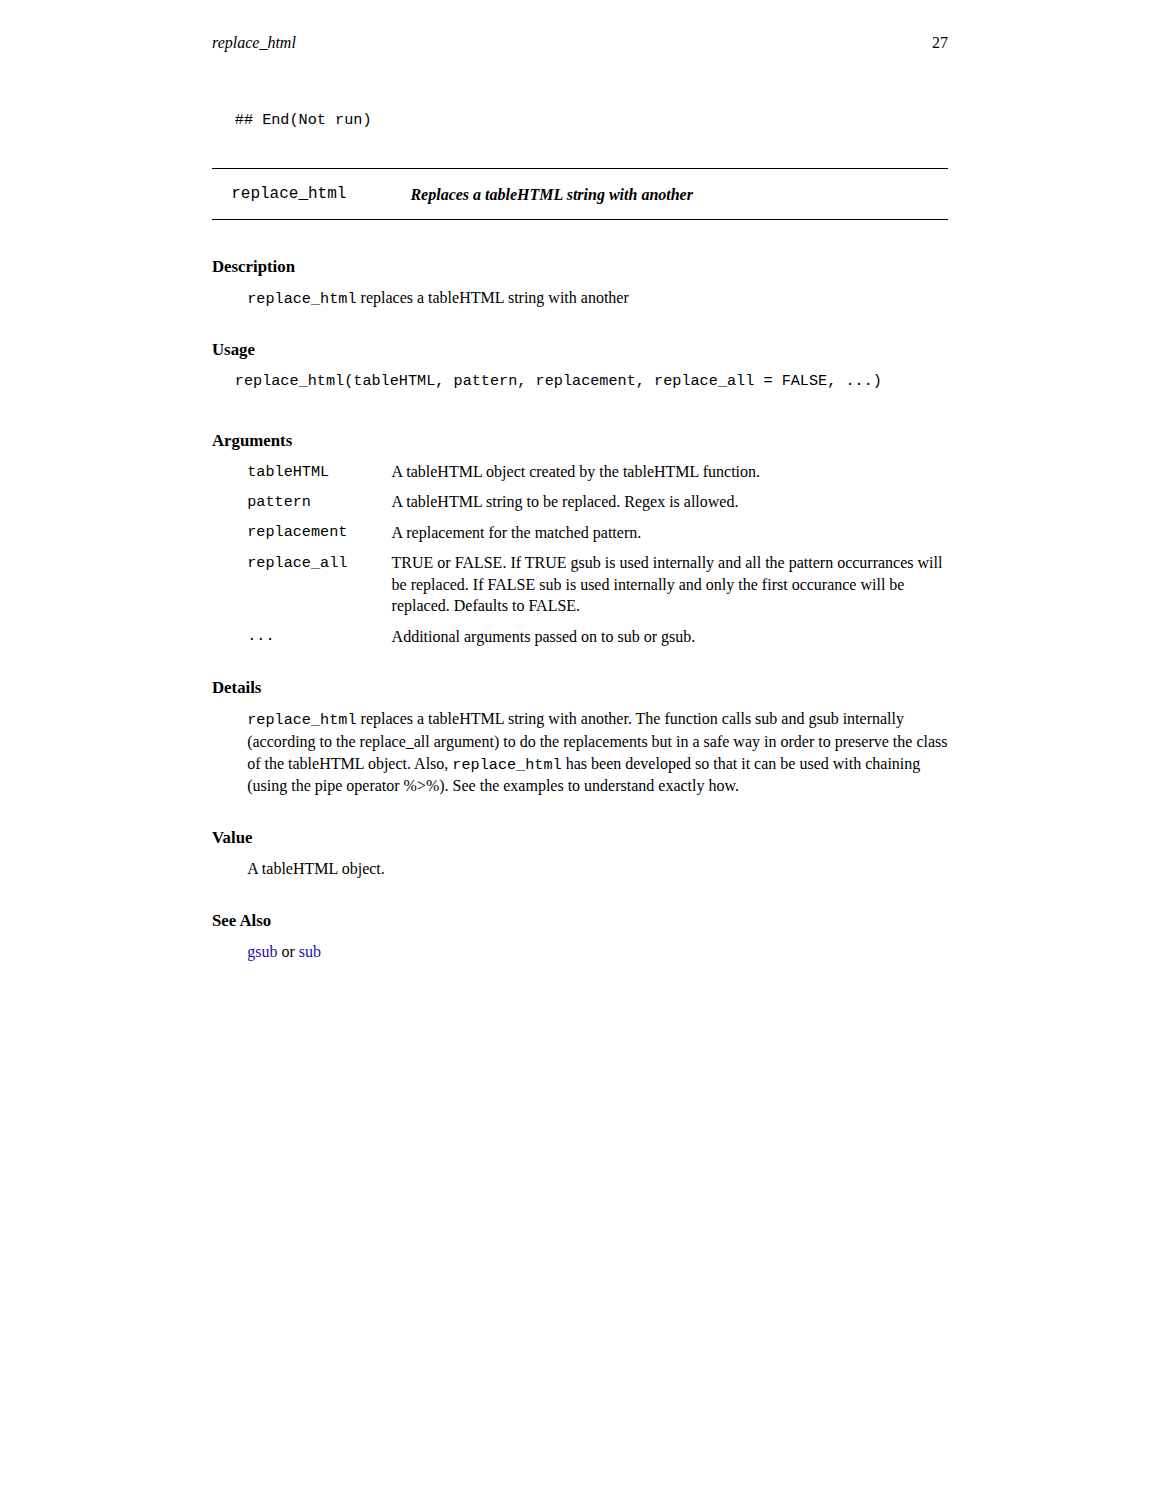replace_html 27
## End(Not run)
replace_html Replaces a tableHTML string with another
Description
replace_html replaces a tableHTML string with another
Usage
replace_html(tableHTML, pattern, replacement, replace_all = FALSE, ...)
Arguments
tableHTML
A tableHTML object created by the tableHTML function.
pattern
A tableHTML string to be replaced. Regex is allowed.
replacement
A replacement for the matched pattern.
replace_all
TRUE or FALSE. If TRUE gsub is used internally and all the pattern occurrances will be replaced. If FALSE sub is used internally and only the first occurance will be replaced. Defaults to FALSE.
...
Additional arguments passed on to sub or gsub.
Details
replace_html replaces a tableHTML string with another. The function calls sub and gsub internally (according to the replace_all argument) to do the replacements but in a safe way in order to preserve the class of the tableHTML object. Also, replace_html has been developed so that it can be used with chaining (using the pipe operator %>%). See the examples to understand exactly how.
Value
A tableHTML object.
See Also
gsub or sub